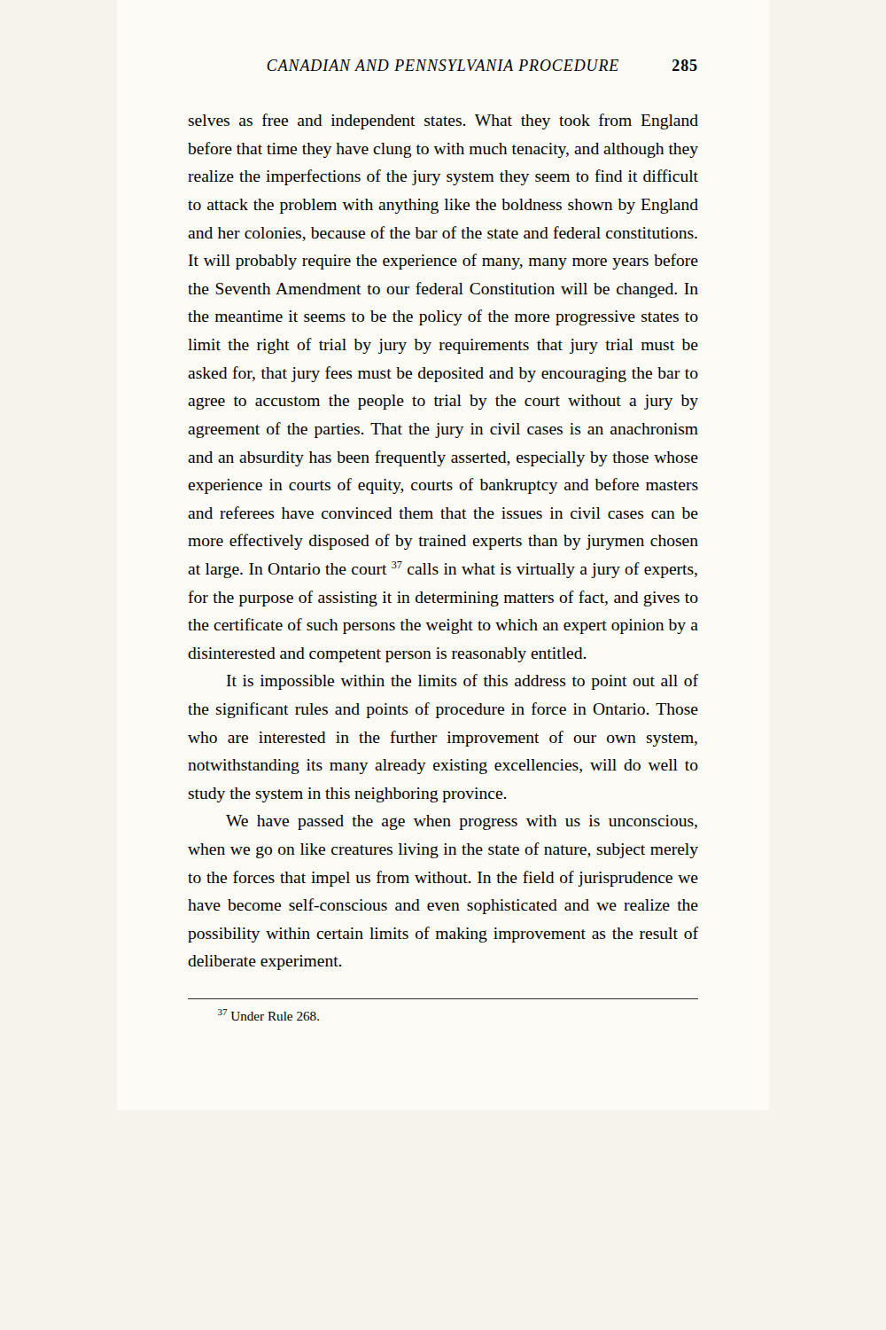Canadian and Pennsylvania Procedure 285
selves as free and independent states. What they took from England before that time they have clung to with much tenacity, and although they realize the imperfections of the jury system they seem to find it difficult to attack the problem with anything like the boldness shown by England and her colonies, because of the bar of the state and federal constitutions. It will probably require the experience of many, many more years before the Seventh Amendment to our federal Constitution will be changed. In the meantime it seems to be the policy of the more progressive states to limit the right of trial by jury by requirements that jury trial must be asked for, that jury fees must be deposited and by encouraging the bar to agree to accustom the people to trial by the court without a jury by agreement of the parties. That the jury in civil cases is an anachronism and an absurdity has been frequently asserted, especially by those whose experience in courts of equity, courts of bankruptcy and before masters and referees have convinced them that the issues in civil cases can be more effectively disposed of by trained experts than by jurymen chosen at large. In Ontario the court 37 calls in what is virtually a jury of experts, for the purpose of assisting it in determining matters of fact, and gives to the certificate of such persons the weight to which an expert opinion by a disinterested and competent person is reasonably entitled.
It is impossible within the limits of this address to point out all of the significant rules and points of procedure in force in Ontario. Those who are interested in the further improvement of our own system, notwithstanding its many already existing excellencies, will do well to study the system in this neighboring province.
We have passed the age when progress with us is unconscious, when we go on like creatures living in the state of nature, subject merely to the forces that impel us from without. In the field of jurisprudence we have become self-conscious and even sophisticated and we realize the possibility within certain limits of making improvement as the result of deliberate experiment.
37 Under Rule 268.